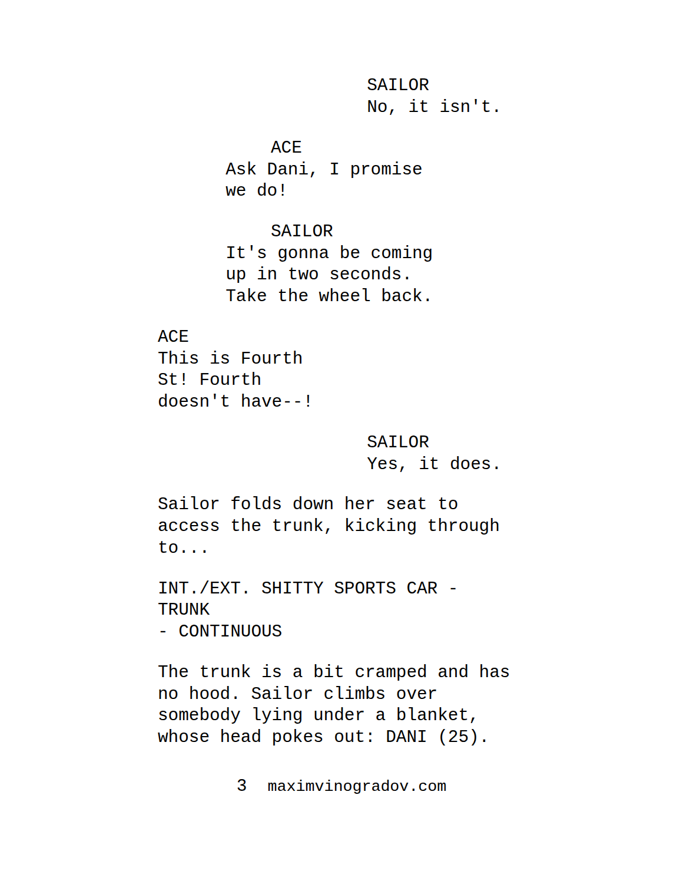SAILOR
No, it isn't.
ACE
Ask Dani, I promise
we do!
SAILOR
It's gonna be coming
up in two seconds.
Take the wheel back.
ACE
This is Fourth
St! Fourth
doesn't have--!
SAILOR
Yes, it does.
Sailor folds down her seat to
access the trunk, kicking through
to...
INT./EXT. SHITTY SPORTS CAR - TRUNK
- CONTINUOUS
The trunk is a bit cramped and has
no hood. Sailor climbs over
somebody lying under a blanket,
whose head pokes out: DANI (25).
3 maximvinogradov.com